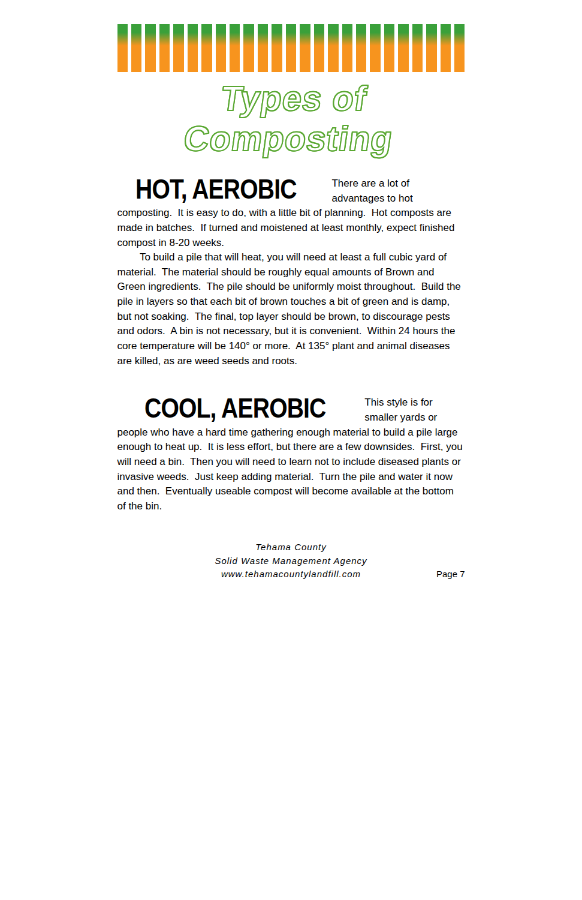Types of Composting
HOT, AEROBIC
There are a lot of advantages to hot composting. It is easy to do, with a little bit of planning. Hot composts are made in batches. If turned and moistened at least monthly, expect finished compost in 8-20 weeks.
To build a pile that will heat, you will need at least a full cubic yard of material. The material should be roughly equal amounts of Brown and Green ingredients. The pile should be uniformly moist throughout. Build the pile in layers so that each bit of brown touches a bit of green and is damp, but not soaking. The final, top layer should be brown, to discourage pests and odors. A bin is not necessary, but it is convenient. Within 24 hours the core temperature will be 140° or more. At 135° plant and animal diseases are killed, as are weed seeds and roots.
COOL, AEROBIC
This style is for smaller yards or people who have a hard time gathering enough material to build a pile large enough to heat up. It is less effort, but there are a few downsides. First, you will need a bin. Then you will need to learn not to include diseased plants or invasive weeds. Just keep adding material. Turn the pile and water it now and then. Eventually useable compost will become available at the bottom of the bin.
Tehama County
Solid Waste Management Agency
www.tehamacountylandfill.com Page 7